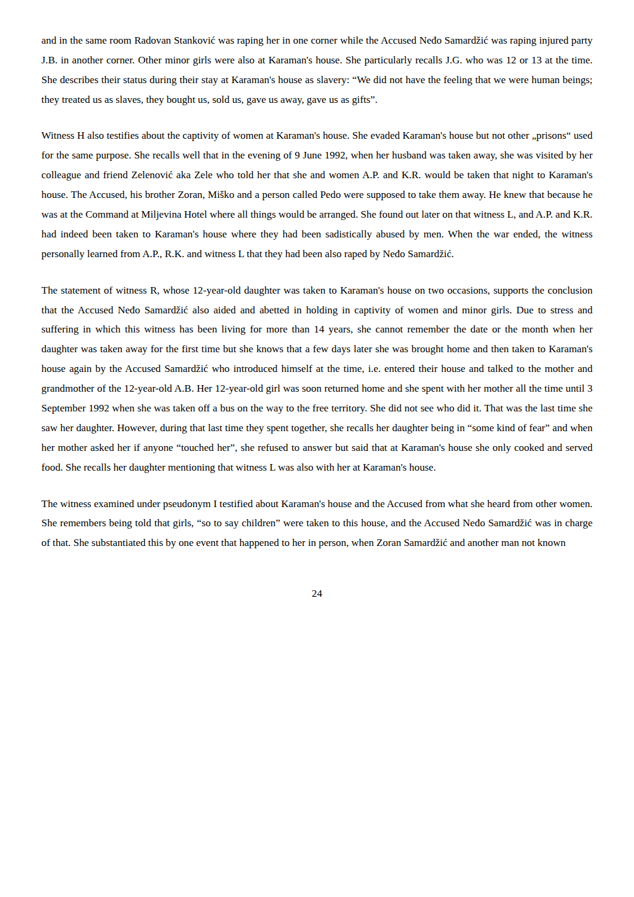and in the same room Radovan Stanković was raping her in one corner while the Accused Neđo Samardžić was raping injured party J.B. in another corner. Other minor girls were also at Karaman's house. She particularly recalls J.G. who was 12 or 13 at the time. She describes their status during their stay at Karaman's house as slavery: “We did not have the feeling that we were human beings; they treated us as slaves, they bought us, sold us, gave us away, gave us as gifts”.
Witness H also testifies about the captivity of women at Karaman's house. She evaded Karaman's house but not other „prisons“ used for the same purpose. She recalls well that in the evening of 9 June 1992, when her husband was taken away, she was visited by her colleague and friend Zelenović aka Zele who told her that she and women A.P. and K.R. would be taken that night to Karaman's house. The Accused, his brother Zoran, Miško and a person called Pedo were supposed to take them away. He knew that because he was at the Command at Miljevina Hotel where all things would be arranged. She found out later on that witness L, and A.P. and K.R. had indeed been taken to Karaman's house where they had been sadistically abused by men. When the war ended, the witness personally learned from A.P., R.K. and witness L that they had been also raped by Neđo Samardžić.
The statement of witness R, whose 12-year-old daughter was taken to Karaman's house on two occasions, supports the conclusion that the Accused Neđo Samardžić also aided and abetted in holding in captivity of women and minor girls. Due to stress and suffering in which this witness has been living for more than 14 years, she cannot remember the date or the month when her daughter was taken away for the first time but she knows that a few days later she was brought home and then taken to Karaman's house again by the Accused Samardžić who introduced himself at the time, i.e. entered their house and talked to the mother and grandmother of the 12-year-old A.B. Her 12-year-old girl was soon returned home and she spent with her mother all the time until 3 September 1992 when she was taken off a bus on the way to the free territory. She did not see who did it. That was the last time she saw her daughter. However, during that last time they spent together, she recalls her daughter being in “some kind of fear” and when her mother asked her if anyone “touched her”, she refused to answer but said that at Karaman's house she only cooked and served food. She recalls her daughter mentioning that witness L was also with her at Karaman's house.
The witness examined under pseudonym I testified about Karaman's house and the Accused from what she heard from other women. She remembers being told that girls, “so to say children” were taken to this house, and the Accused Neđo Samardžić was in charge of that. She substantiated this by one event that happened to her in person, when Zoran Samardžić and another man not known
24